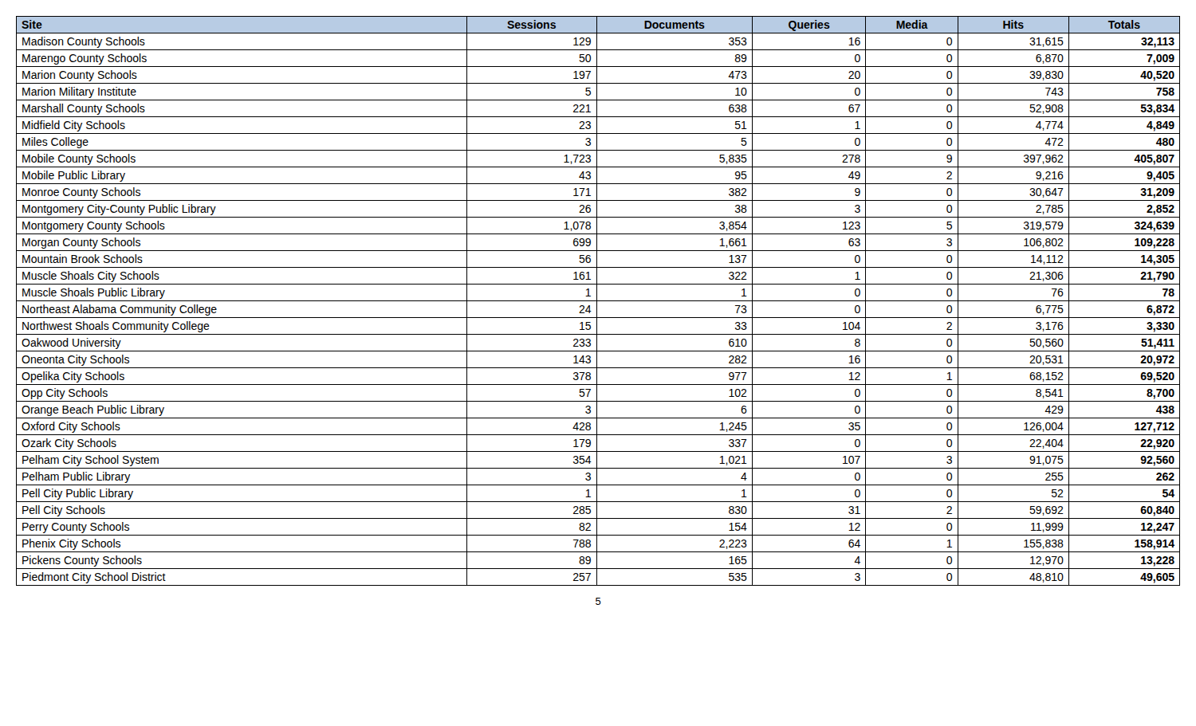| Site | Sessions | Documents | Queries | Media | Hits | Totals |
| --- | --- | --- | --- | --- | --- | --- |
| Madison County Schools | 129 | 353 | 16 | 0 | 31,615 | 32,113 |
| Marengo County Schools | 50 | 89 | 0 | 0 | 6,870 | 7,009 |
| Marion County Schools | 197 | 473 | 20 | 0 | 39,830 | 40,520 |
| Marion Military Institute | 5 | 10 | 0 | 0 | 743 | 758 |
| Marshall County Schools | 221 | 638 | 67 | 0 | 52,908 | 53,834 |
| Midfield City Schools | 23 | 51 | 1 | 0 | 4,774 | 4,849 |
| Miles College | 3 | 5 | 0 | 0 | 472 | 480 |
| Mobile County Schools | 1,723 | 5,835 | 278 | 9 | 397,962 | 405,807 |
| Mobile Public Library | 43 | 95 | 49 | 2 | 9,216 | 9,405 |
| Monroe County Schools | 171 | 382 | 9 | 0 | 30,647 | 31,209 |
| Montgomery City-County Public Library | 26 | 38 | 3 | 0 | 2,785 | 2,852 |
| Montgomery County Schools | 1,078 | 3,854 | 123 | 5 | 319,579 | 324,639 |
| Morgan County Schools | 699 | 1,661 | 63 | 3 | 106,802 | 109,228 |
| Mountain Brook Schools | 56 | 137 | 0 | 0 | 14,112 | 14,305 |
| Muscle Shoals City Schools | 161 | 322 | 1 | 0 | 21,306 | 21,790 |
| Muscle Shoals Public Library | 1 | 1 | 0 | 0 | 76 | 78 |
| Northeast Alabama Community College | 24 | 73 | 0 | 0 | 6,775 | 6,872 |
| Northwest Shoals Community College | 15 | 33 | 104 | 2 | 3,176 | 3,330 |
| Oakwood University | 233 | 610 | 8 | 0 | 50,560 | 51,411 |
| Oneonta City Schools | 143 | 282 | 16 | 0 | 20,531 | 20,972 |
| Opelika City Schools | 378 | 977 | 12 | 1 | 68,152 | 69,520 |
| Opp City Schools | 57 | 102 | 0 | 0 | 8,541 | 8,700 |
| Orange Beach Public Library | 3 | 6 | 0 | 0 | 429 | 438 |
| Oxford City Schools | 428 | 1,245 | 35 | 0 | 126,004 | 127,712 |
| Ozark City Schools | 179 | 337 | 0 | 0 | 22,404 | 22,920 |
| Pelham City School System | 354 | 1,021 | 107 | 3 | 91,075 | 92,560 |
| Pelham Public Library | 3 | 4 | 0 | 0 | 255 | 262 |
| Pell City Public Library | 1 | 1 | 0 | 0 | 52 | 54 |
| Pell City Schools | 285 | 830 | 31 | 2 | 59,692 | 60,840 |
| Perry County Schools | 82 | 154 | 12 | 0 | 11,999 | 12,247 |
| Phenix City Schools | 788 | 2,223 | 64 | 1 | 155,838 | 158,914 |
| Pickens County Schools | 89 | 165 | 4 | 0 | 12,970 | 13,228 |
| Piedmont City School District | 257 | 535 | 3 | 0 | 48,810 | 49,605 |
5